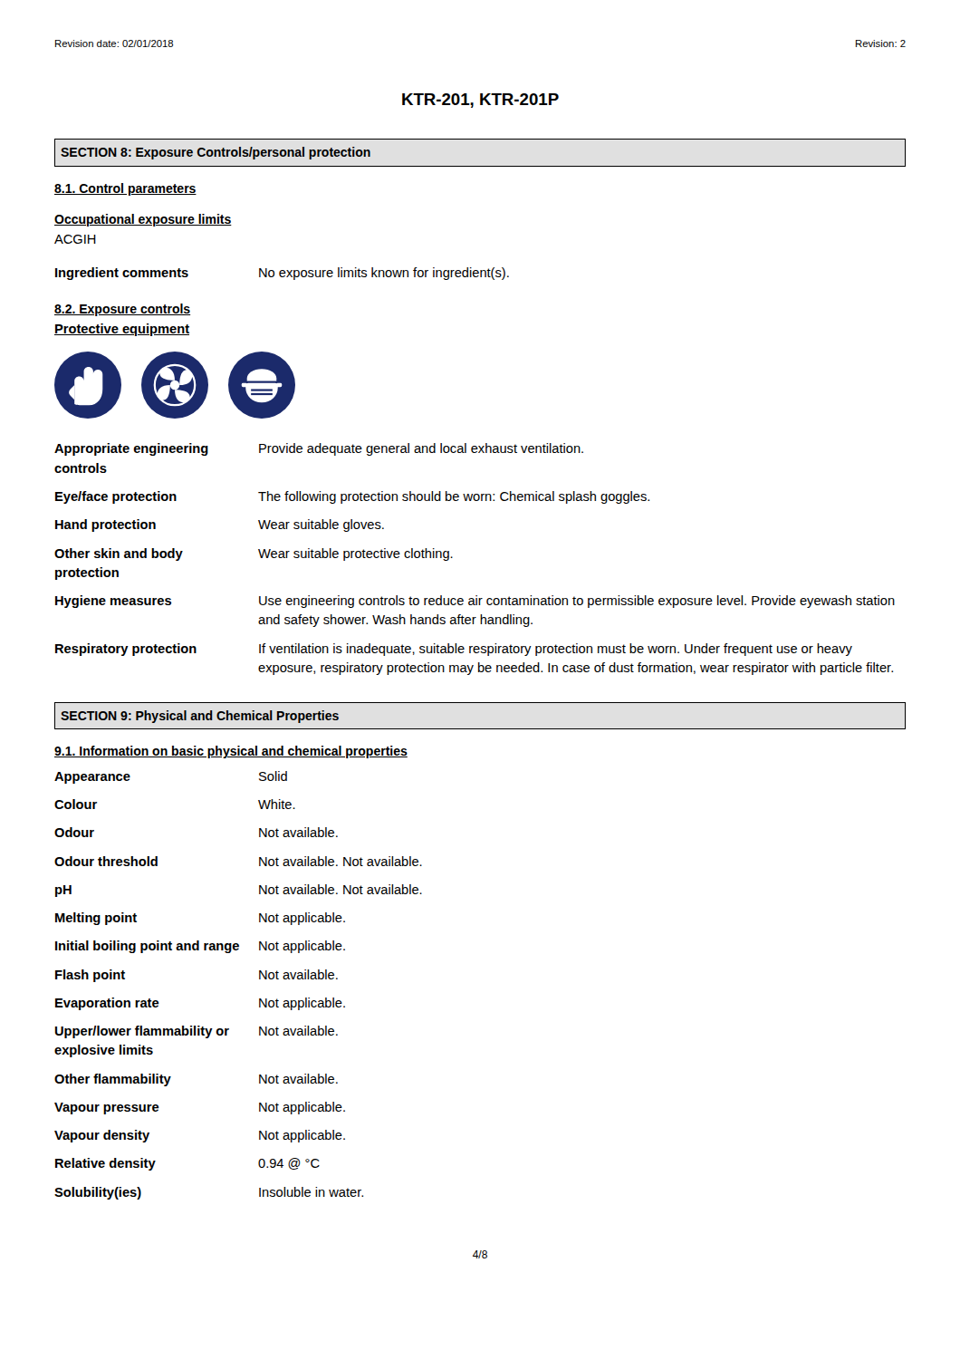Revision date: 02/01/2018 Revision: 2
KTR-201, KTR-201P
SECTION 8: Exposure Controls/personal protection
8.1. Control parameters
Occupational exposure limits
ACGIH
| Ingredient comments | No exposure limits known for ingredient(s). |
8.2. Exposure controls
Protective equipment
| Appropriate engineering controls | Provide adequate general and local exhaust ventilation. |
| Eye/face protection | The following protection should be worn: Chemical splash goggles. |
| Hand protection | Wear suitable gloves. |
| Other skin and body protection | Wear suitable protective clothing. |
| Hygiene measures | Use engineering controls to reduce air contamination to permissible exposure level. Provide eyewash station and safety shower. Wash hands after handling. |
| Respiratory protection | If ventilation is inadequate, suitable respiratory protection must be worn. Under frequent use or heavy exposure, respiratory protection may be needed. In case of dust formation, wear respirator with particle filter. |
SECTION 9: Physical and Chemical Properties
9.1. Information on basic physical and chemical properties
| Appearance | Solid |
| Colour | White. |
| Odour | Not available. |
| Odour threshold | Not available. Not available. |
| pH | Not available. Not available. |
| Melting point | Not applicable. |
| Initial boiling point and range | Not applicable. |
| Flash point | Not available. |
| Evaporation rate | Not applicable. |
| Upper/lower flammability or explosive limits | Not available. |
| Other flammability | Not available. |
| Vapour pressure | Not applicable. |
| Vapour density | Not applicable. |
| Relative density | 0.94 @ °C |
| Solubility(ies) | Insoluble in water. |
4/8